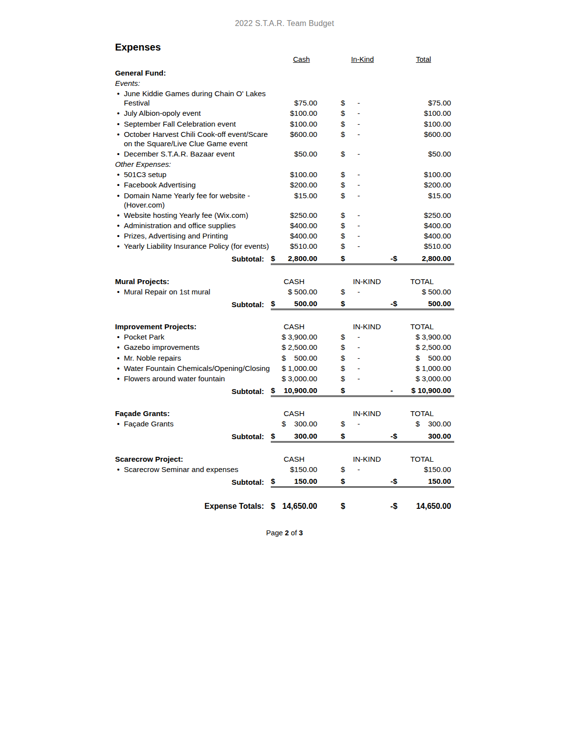2022 S.T.A.R. Team Budget
Expenses
| | Cash | In-Kind | Total |
| General Fund: | | | |
| Events: | | | |
| June Kiddie Games during Chain O' Lakes Festival | $75.00 | $ - | $75.00 |
| July Albion-opoly event | $100.00 | $ - | $100.00 |
| September Fall Celebration event | $100.00 | $ - | $100.00 |
| October Harvest Chili Cook-off event/Scare on the Square/Live Clue Game event | $600.00 | $ - | $600.00 |
| December S.T.A.R. Bazaar event | $50.00 | $ - | $50.00 |
| Other Expenses: | | | |
| 501C3 setup | $100.00 | $ - | $100.00 |
| Facebook Advertising | $200.00 | $ - | $200.00 |
| Domain Name Yearly fee for website - (Hover.com) | $15.00 | $ - | $15.00 |
| Website hosting Yearly fee (Wix.com) | $250.00 | $ - | $250.00 |
| Administration and office supplies | $400.00 | $ - | $400.00 |
| Prizes, Advertising and Printing | $400.00 | $ - | $400.00 |
| Yearly Liability Insurance Policy (for events) | $510.00 | $ - | $510.00 |
| Subtotal: | $ 2,800.00 | $ - | $ 2,800.00 |
| Mural Projects: | CASH | IN-KIND | TOTAL |
| Mural Repair on 1st mural | $ 500.00 | $ - | $ 500.00 |
| Subtotal: | $ 500.00 | $ - | $ 500.00 |
| Improvement Projects: | CASH | IN-KIND | TOTAL |
| Pocket Park | $ 3,900.00 | $ - | $ 3,900.00 |
| Gazebo improvements | $ 2,500.00 | $ - | $ 2,500.00 |
| Mr. Noble repairs | $ 500.00 | $ - | $ 500.00 |
| Water Fountain Chemicals/Opening/Closing | $ 1,000.00 | $ - | $ 1,000.00 |
| Flowers around water fountain | $ 3,000.00 | $ - | $ 3,000.00 |
| Subtotal: | $ 10,900.00 | $ - | $ 10,900.00 |
| Façade Grants: | CASH | IN-KIND | TOTAL |
| Façade Grants | $ 300.00 | $ - | $ 300.00 |
| Subtotal: | $ 300.00 | $ - | $ 300.00 |
| Scarecrow Project: | CASH | IN-KIND | TOTAL |
| Scarecrow Seminar and expenses | $150.00 | $ - | $150.00 |
| Subtotal: | $ 150.00 | $ - | $ 150.00 |
| Expense Totals: | $ 14,650.00 | $ - | $ 14,650.00 |
Page 2 of 3